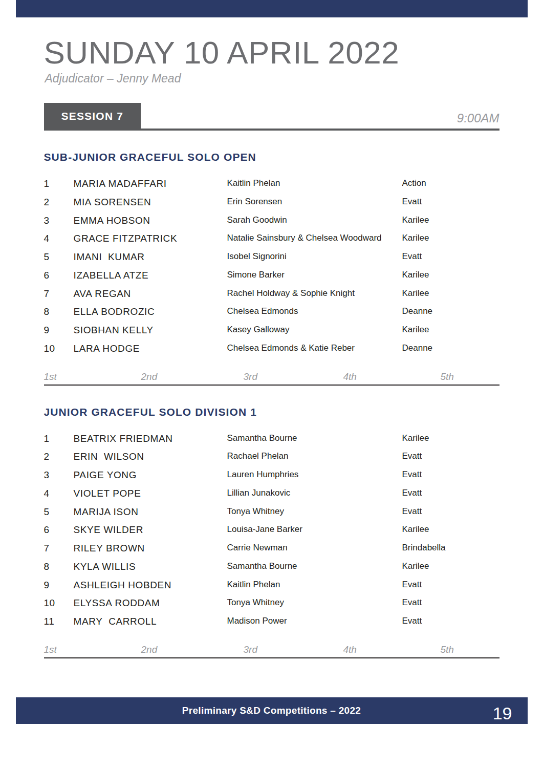SUNDAY 10 APRIL 2022
Adjudicator – Jenny Mead
Session 7
9:00AM
Sub-Junior Graceful Solo Open
| 1 | Maria Madaffari | Kaitlin Phelan | Action |
| 2 | Mia Sorensen | Erin Sorensen | Evatt |
| 3 | Emma Hobson | Sarah Goodwin | Karilee |
| 4 | Grace Fitzpatrick | Natalie Sainsbury & Chelsea Woodward | Karilee |
| 5 | Imani Kumar | Isobel Signorini | Evatt |
| 6 | Izabella Atze | Simone Barker | Karilee |
| 7 | Ava Regan | Rachel Holdway & Sophie Knight | Karilee |
| 8 | Ella Bodrozic | Chelsea Edmonds | Deanne |
| 9 | Siobhan Kelly | Kasey Galloway | Karilee |
| 10 | Lara Hodge | Chelsea Edmonds & Katie Reber | Deanne |
1st 2nd 3rd 4th 5th
Junior Graceful Solo Division 1
| 1 | Beatrix Friedman | Samantha Bourne | Karilee |
| 2 | Erin Wilson | Rachael Phelan | Evatt |
| 3 | Paige Yong | Lauren Humphries | Evatt |
| 4 | Violet Pope | Lillian Junakovic | Evatt |
| 5 | Marija Ison | Tonya Whitney | Evatt |
| 6 | Skye Wilder | Louisa-Jane Barker | Karilee |
| 7 | Riley Brown | Carrie Newman | Brindabella |
| 8 | Kyla Willis | Samantha Bourne | Karilee |
| 9 | Ashleigh Hobden | Kaitlin Phelan | Evatt |
| 10 | Elyssa Roddam | Tonya Whitney | Evatt |
| 11 | Mary Carroll | Madison Power | Evatt |
1st 2nd 3rd 4th 5th
Preliminary S&D Competitions – 2022
19